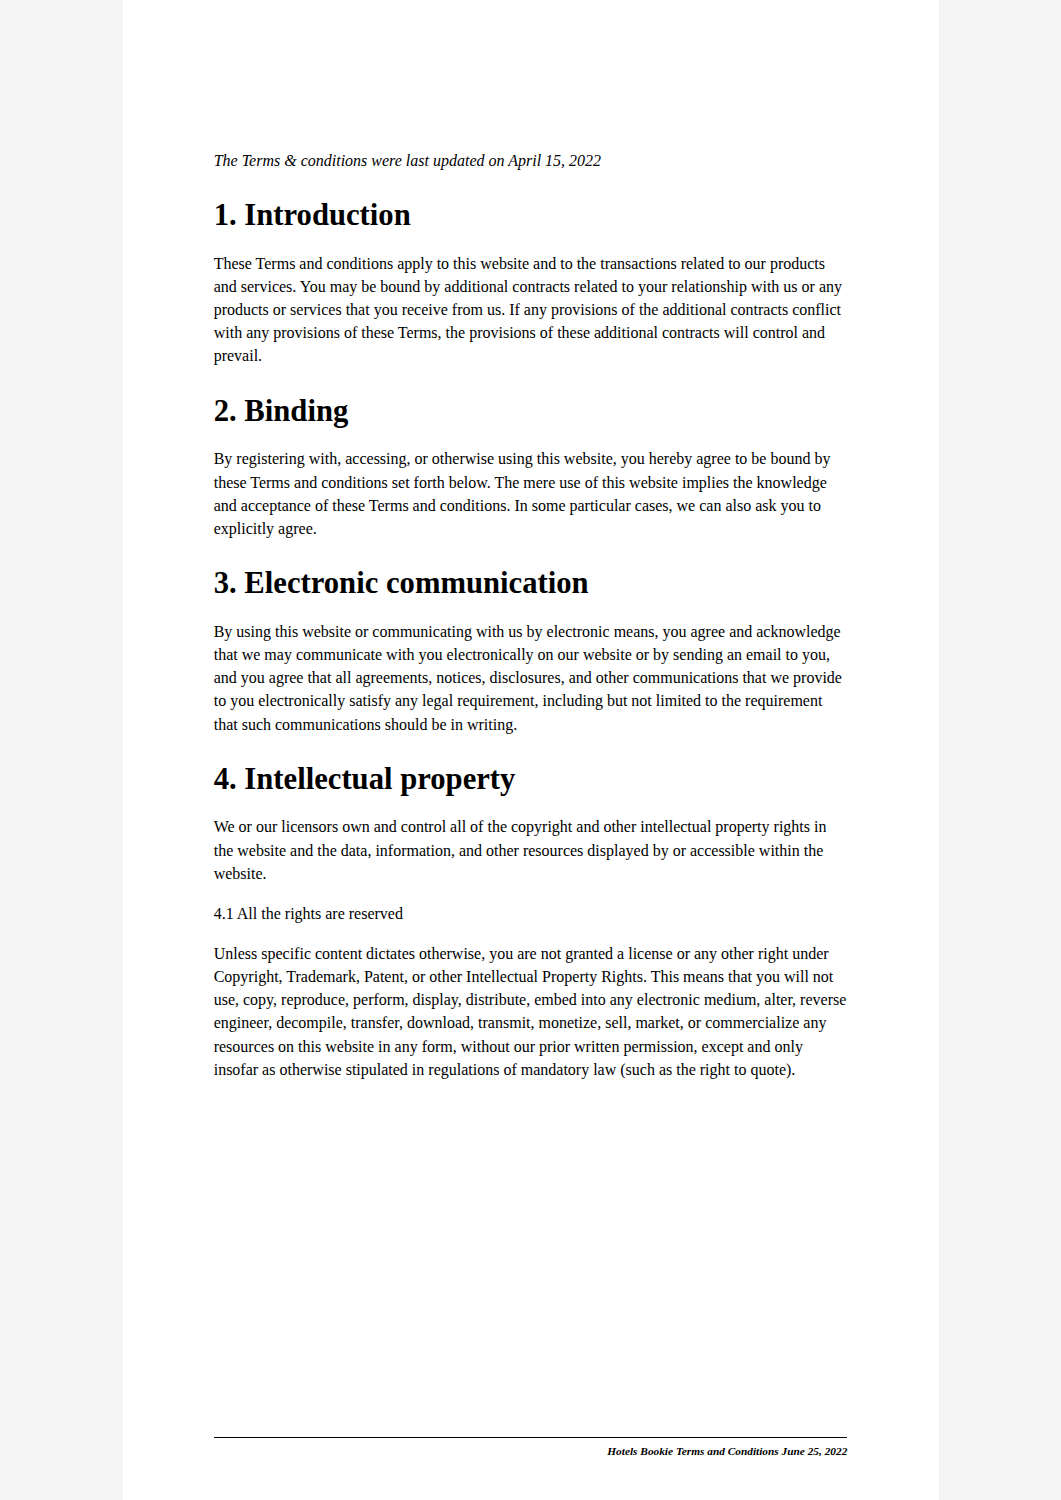The Terms & conditions were last updated on April 15, 2022
1. Introduction
These Terms and conditions apply to this website and to the transactions related to our products and services. You may be bound by additional contracts related to your relationship with us or any products or services that you receive from us. If any provisions of the additional contracts conflict with any provisions of these Terms, the provisions of these additional contracts will control and prevail.
2. Binding
By registering with, accessing, or otherwise using this website, you hereby agree to be bound by these Terms and conditions set forth below. The mere use of this website implies the knowledge and acceptance of these Terms and conditions. In some particular cases, we can also ask you to explicitly agree.
3. Electronic communication
By using this website or communicating with us by electronic means, you agree and acknowledge that we may communicate with you electronically on our website or by sending an email to you, and you agree that all agreements, notices, disclosures, and other communications that we provide to you electronically satisfy any legal requirement, including but not limited to the requirement that such communications should be in writing.
4. Intellectual property
We or our licensors own and control all of the copyright and other intellectual property rights in the website and the data, information, and other resources displayed by or accessible within the website.
4.1 All the rights are reserved
Unless specific content dictates otherwise, you are not granted a license or any other right under Copyright, Trademark, Patent, or other Intellectual Property Rights. This means that you will not use, copy, reproduce, perform, display, distribute, embed into any electronic medium, alter, reverse engineer, decompile, transfer, download, transmit, monetize, sell, market, or commercialize any resources on this website in any form, without our prior written permission, except and only insofar as otherwise stipulated in regulations of mandatory law (such as the right to quote).
Hotels Bookie Terms and Conditions June 25, 2022